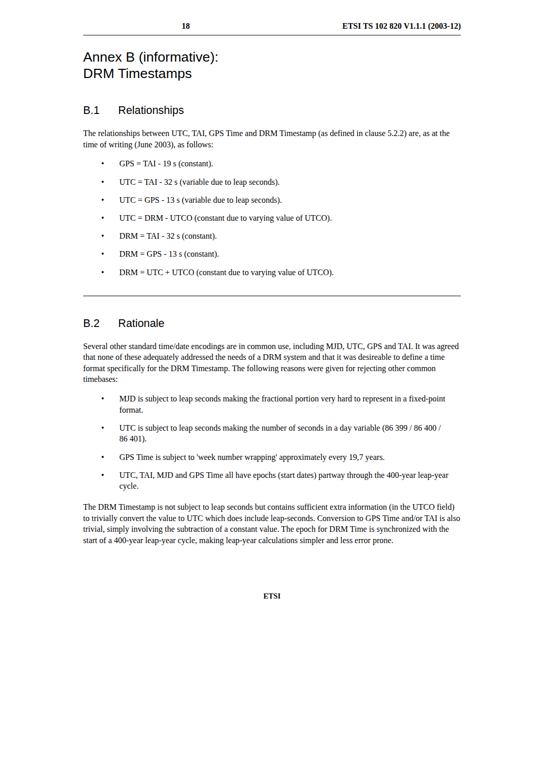18 ETSI TS 102 820 V1.1.1 (2003-12)
Annex B (informative):
DRM Timestamps
B.1 Relationships
The relationships between UTC, TAI, GPS Time and DRM Timestamp (as defined in clause 5.2.2) are, as at the time of writing (June 2003), as follows:
GPS = TAI - 19 s (constant).
UTC = TAI - 32 s (variable due to leap seconds).
UTC = GPS - 13 s (variable due to leap seconds).
UTC = DRM - UTCO (constant due to varying value of UTCO).
DRM = TAI - 32 s (constant).
DRM = GPS - 13 s (constant).
DRM = UTC + UTCO (constant due to varying value of UTCO).
B.2 Rationale
Several other standard time/date encodings are in common use, including MJD, UTC, GPS and TAI. It was agreed that none of these adequately addressed the needs of a DRM system and that it was desireable to define a time format specifically for the DRM Timestamp. The following reasons were given for rejecting other common timebases:
MJD is subject to leap seconds making the fractional portion very hard to represent in a fixed-point format.
UTC is subject to leap seconds making the number of seconds in a day variable (86 399 / 86 400 / 86 401).
GPS Time is subject to 'week number wrapping' approximately every 19,7 years.
UTC, TAI, MJD and GPS Time all have epochs (start dates) partway through the 400-year leap-year cycle.
The DRM Timestamp is not subject to leap seconds but contains sufficient extra information (in the UTCO field) to trivially convert the value to UTC which does include leap-seconds. Conversion to GPS Time and/or TAI is also trivial, simply involving the subtraction of a constant value. The epoch for DRM Time is synchronized with the start of a 400-year leap-year cycle, making leap-year calculations simpler and less error prone.
ETSI